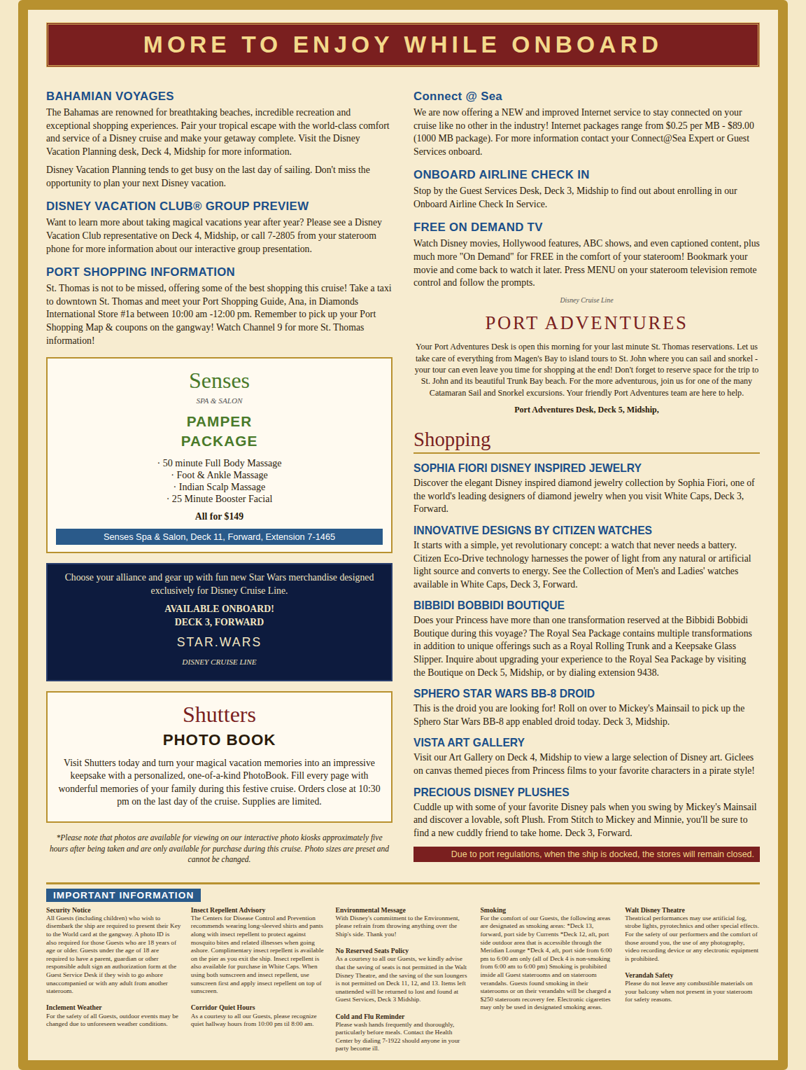More To Enjoy While Onboard
BAHAMIAN VOYAGES
The Bahamas are renowned for breathtaking beaches, incredible recreation and exceptional shopping experiences. Pair your tropical escape with the world-class comfort and service of a Disney cruise and make your getaway complete. Visit the Disney Vacation Planning desk, Deck 4, Midship for more information.
Disney Vacation Planning tends to get busy on the last day of sailing. Don't miss the opportunity to plan your next Disney vacation.
DISNEY VACATION CLUB® GROUP PREVIEW
Want to learn more about taking magical vacations year after year? Please see a Disney Vacation Club representative on Deck 4, Midship, or call 7-2805 from your stateroom phone for more information about our interactive group presentation.
PORT SHOPPING INFORMATION
St. Thomas is not to be missed, offering some of the best shopping this cruise! Take a taxi to downtown St. Thomas and meet your Port Shopping Guide, Ana, in Diamonds International Store #1a between 10:00 am -12:00 pm. Remember to pick up your Port Shopping Map & coupons on the gangway! Watch Channel 9 for more St. Thomas information!
Senses
SPA & SALON
PAMPER
PACKAGE
50 minute Full Body Massage
Foot & Ankle Massage
Indian Scalp Massage
25 Minute Booster Facial
All for $149
Senses Spa & Salon, Deck 11, Forward, Extension 7-1465
Choose your alliance and gear up with fun new Star Wars merchandise designed exclusively for Disney Cruise Line.
AVAILABLE ONBOARD!
DECK 3, FORWARD
STAR.WARS
DISNEY CRUISE LINE
Shutters
PHOTO BOOK
Visit Shutters today and turn your magical vacation memories into an impressive keepsake with a personalized, one-of-a-kind PhotoBook. Fill every page with wonderful memories of your family during this festive cruise. Orders close at 10:30 pm on the last day of the cruise. Supplies are limited.
*Please note that photos are available for viewing on our interactive photo kiosks approximately five hours after being taken and are only available for purchase during this cruise. Photo sizes are preset and cannot be changed.
Connect @ Sea
We are now offering a NEW and improved Internet service to stay connected on your cruise like no other in the industry! Internet packages range from $0.25 per MB - $89.00 (1000 MB package). For more information contact your Connect@Sea Expert or Guest Services onboard.
ONBOARD AIRLINE CHECK IN
Stop by the Guest Services Desk, Deck 3, Midship to find out about enrolling in our Onboard Airline Check In Service.
FREE ON DEMAND TV
Watch Disney movies, Hollywood features, ABC shows, and even captioned content, plus much more "On Demand" for FREE in the comfort of your stateroom! Bookmark your movie and come back to watch it later. Press MENU on your stateroom television remote control and follow the prompts.
Disney Cruise Line
PORT ADVENTURES
Your Port Adventures Desk is open this morning for your last minute St. Thomas reservations. Let us take care of everything from Magen's Bay to island tours to St. John where you can sail and snorkel - your tour can even leave you time for shopping at the end! Don't forget to reserve space for the trip to St. John and its beautiful Trunk Bay beach. For the more adventurous, join us for one of the many Catamaran Sail and Snorkel excursions. Your friendly Port Adventures team are here to help.
Port Adventures Desk, Deck 5, Midship,
Shopping
SOPHIA FIORI DISNEY INSPIRED JEWELRY
Discover the elegant Disney inspired diamond jewelry collection by Sophia Fiori, one of the world's leading designers of diamond jewelry when you visit White Caps, Deck 3, Forward.
INNOVATIVE DESIGNS BY CITIZEN WATCHES
It starts with a simple, yet revolutionary concept: a watch that never needs a battery. Citizen Eco-Drive technology harnesses the power of light from any natural or artificial light source and converts to energy. See the Collection of Men's and Ladies' watches available in White Caps, Deck 3, Forward.
BIBBIDI BOBBIDI BOUTIQUE
Does your Princess have more than one transformation reserved at the Bibbidi Bobbidi Boutique during this voyage? The Royal Sea Package contains multiple transformations in addition to unique offerings such as a Royal Rolling Trunk and a Keepsake Glass Slipper. Inquire about upgrading your experience to the Royal Sea Package by visiting the Boutique on Deck 5, Midship, or by dialing extension 9438.
SPHERO STAR WARS BB-8 DROID
This is the droid you are looking for! Roll on over to Mickey's Mainsail to pick up the Sphero Star Wars BB-8 app enabled droid today. Deck 3, Midship.
VISTA ART GALLERY
Visit our Art Gallery on Deck 4, Midship to view a large selection of Disney art. Giclees on canvas themed pieces from Princess films to your favorite characters in a pirate style!
PRECIOUS DISNEY PLUSHES
Cuddle up with some of your favorite Disney pals when you swing by Mickey's Mainsail and discover a lovable, soft Plush. From Stitch to Mickey and Minnie, you'll be sure to find a new cuddly friend to take home. Deck 3, Forward.
Due to port regulations, when the ship is docked, the stores will remain closed.
IMPORTANT INFORMATION
Security Notice All Guests (including children) who wish to disembark the ship are required to present their Key to the World card at the gangway. A photo ID is also required for those Guests who are 18 years of age or older. Guests under the age of 18 are required to have a parent, guardian or other responsible adult sign an authorization form at the Guest Service Desk if they wish to go ashore unaccompanied or with any adult from another stateroom.
Inclement Weather For the safety of all Guests, outdoor events may be changed due to unforeseen weather conditions.
Insect Repellent Advisory The Centers for Disease Control and Prevention recommends wearing long-sleeved shirts and pants along with insect repellent to protect against mosquito bites and related illnesses when going ashore. Complimentary insect repellent is available on the pier as you exit the ship. Insect repellent is also available for purchase in White Caps. When using both sunscreen and insect repellent, use sunscreen first and apply insect repellent on top of sunscreen.
Corridor Quiet Hours As a courtesy to all our Guests, please recognize quiet hallway hours from 10:00 pm til 8:00 am.
Environmental Message With Disney's commitment to the Environment, please refrain from throwing anything over the Ship's side. Thank you!
No Reserved Seats Policy As a courtesy to all our Guests, we kindly advise that the saving of seats is not permitted in the Walt Disney Theatre, and the saving of the sun loungers is not permitted on Deck 11, 12, and 13. Items left unattended will be returned to lost and found at Guest Services, Deck 3 Midship.
Cold and Flu Reminder Please wash hands frequently and thoroughly, particularly before meals. Contact the Health Center by dialing 7-1922 should anyone in your party become ill.
Smoking For the comfort of our Guests, the following areas are designated as smoking areas: *Deck 13, forward, port side by Currents *Deck 12, aft, port side outdoor area that is accessible through the Meridian Lounge *Deck 4, aft, port side from 6:00 pm to 6:00 am only (all of Deck 4 is non-smoking from 6:00 am to 6:00 pm) Smoking is prohibited inside all Guest staterooms and on stateroom verandahs. Guests found smoking in their staterooms or on their verandahs will be charged a $250 stateroom recovery fee. Electronic cigarettes may only be used in designated smoking areas.
Walt Disney Theatre Theatrical performances may use artificial fog, strobe lights, pyrotechnics and other special effects. For the safety of our performers and the comfort of those around you, the use of any photography, video recording device or any electronic equipment is prohibited.
Verandah Safety Please do not leave any combustible materials on your balcony when not present in your stateroom for safety reasons.